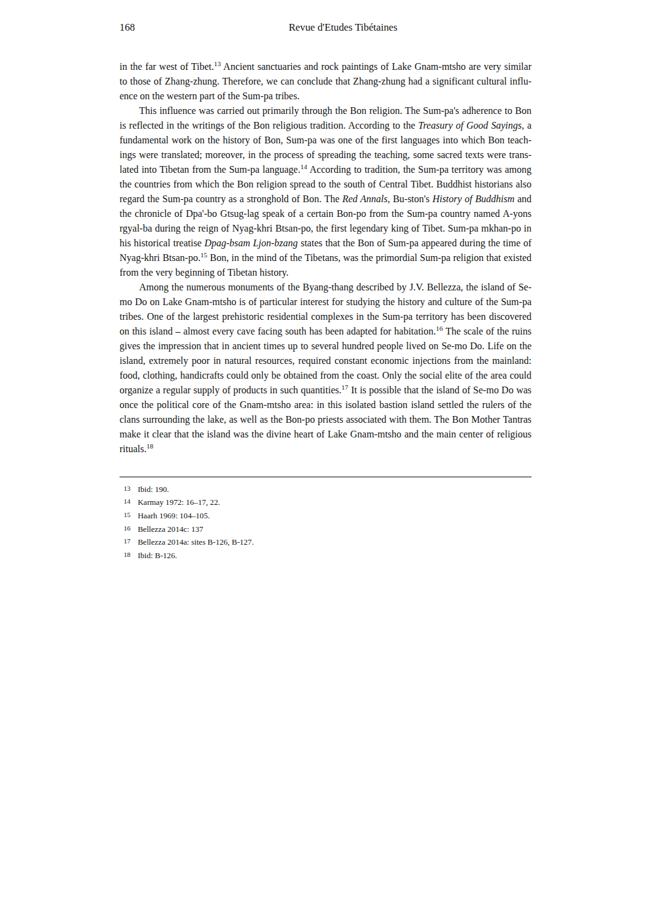168 Revue d'Etudes Tibétaines
in the far west of Tibet.13 Ancient sanctuaries and rock paintings of Lake Gnam-mtsho are very similar to those of Zhang-zhung. Therefore, we can conclude that Zhang-zhung had a significant cultural influence on the western part of the Sum-pa tribes.
This influence was carried out primarily through the Bon religion. The Sum-pa's adherence to Bon is reflected in the writings of the Bon religious tradition. According to the Treasury of Good Sayings, a fundamental work on the history of Bon, Sum-pa was one of the first languages into which Bon teachings were translated; moreover, in the process of spreading the teaching, some sacred texts were translated into Tibetan from the Sum-pa language.14 According to tradition, the Sum-pa territory was among the countries from which the Bon religion spread to the south of Central Tibet. Buddhist historians also regard the Sum-pa country as a stronghold of Bon. The Red Annals, Bu-ston's History of Buddhism and the chronicle of Dpa'-bo Gtsug-lag speak of a certain Bon-po from the Sum-pa country named A-yons rgyal-ba during the reign of Nyag-khri Btsan-po, the first legendary king of Tibet. Sum-pa mkhan-po in his historical treatise Dpag-bsam Ljon-bzang states that the Bon of Sum-pa appeared during the time of Nyag-khri Btsan-po.15 Bon, in the mind of the Tibetans, was the primordial Sum-pa religion that existed from the very beginning of Tibetan history.
Among the numerous monuments of the Byang-thang described by J.V. Bellezza, the island of Se-mo Do on Lake Gnam-mtsho is of particular interest for studying the history and culture of the Sum-pa tribes. One of the largest prehistoric residential complexes in the Sum-pa territory has been discovered on this island – almost every cave facing south has been adapted for habitation.16 The scale of the ruins gives the impression that in ancient times up to several hundred people lived on Se-mo Do. Life on the island, extremely poor in natural resources, required constant economic injections from the mainland: food, clothing, handicrafts could only be obtained from the coast. Only the social elite of the area could organize a regular supply of products in such quantities.17 It is possible that the island of Se-mo Do was once the political core of the Gnam-mtsho area: in this isolated bastion island settled the rulers of the clans surrounding the lake, as well as the Bon-po priests associated with them. The Bon Mother Tantras make it clear that the island was the divine heart of Lake Gnam-mtsho and the main center of religious rituals.18
13 Ibid: 190.
14 Karmay 1972: 16–17, 22.
15 Haarh 1969: 104–105.
16 Bellezza 2014c: 137
17 Bellezza 2014a: sites B-126, B-127.
18 Ibid: B-126.